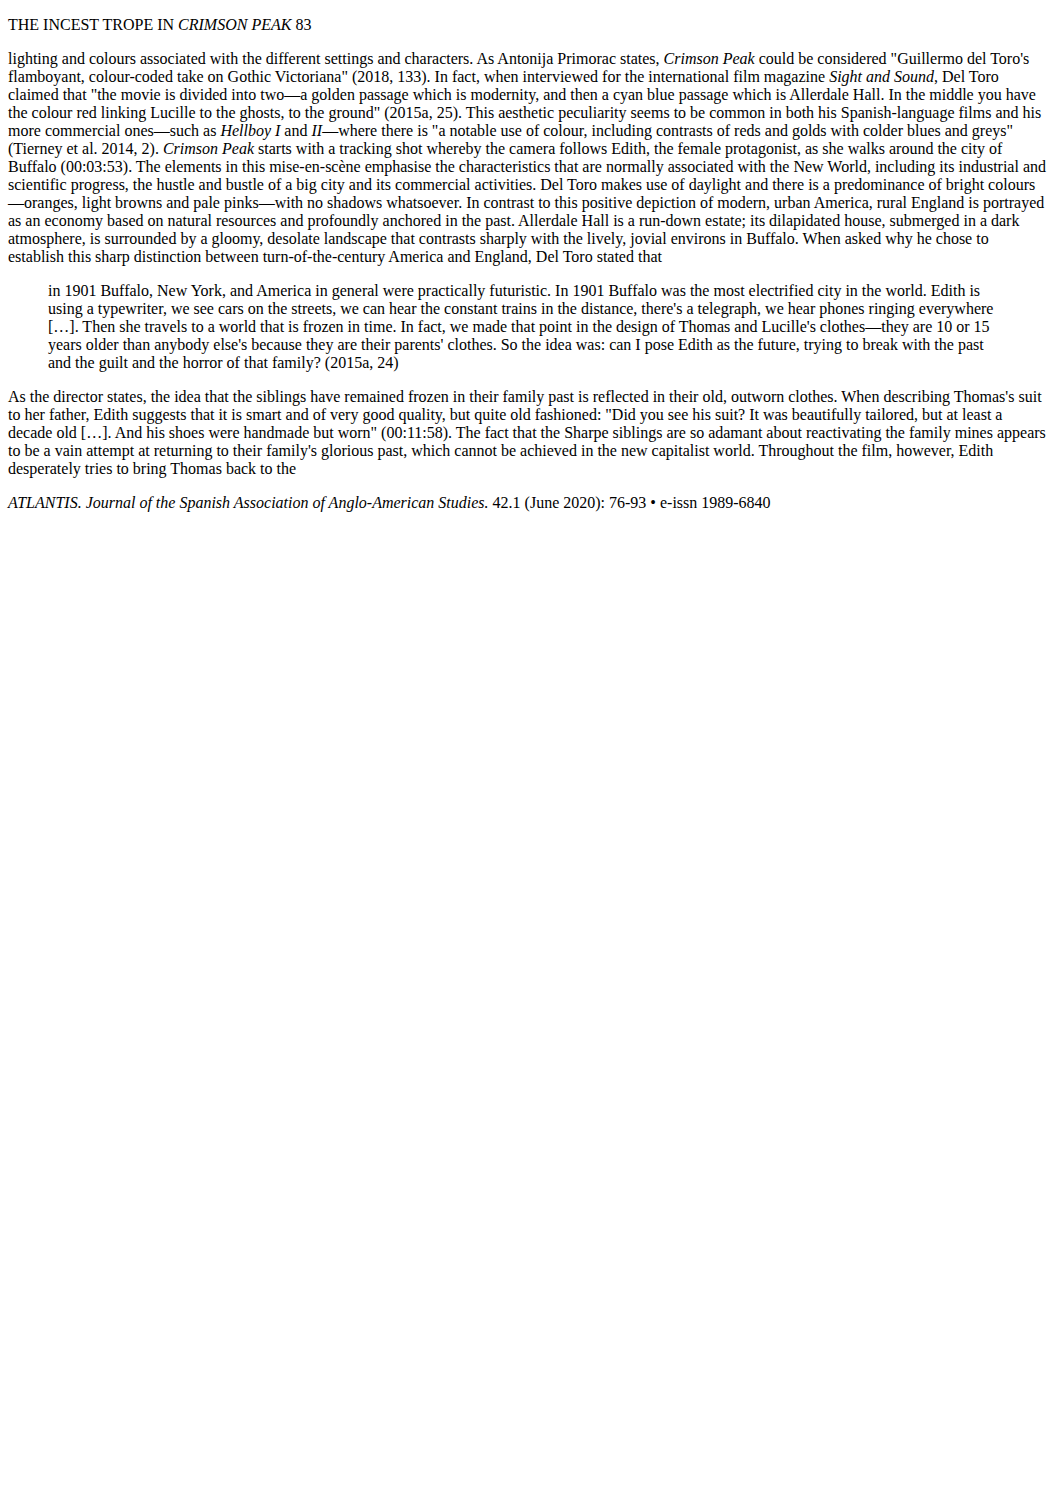THE INCEST TROPE IN CRIMSON PEAK 83
lighting and colours associated with the different settings and characters. As Antonija Primorac states, Crimson Peak could be considered "Guillermo del Toro's flamboyant, colour-coded take on Gothic Victoriana" (2018, 133). In fact, when interviewed for the international film magazine Sight and Sound, Del Toro claimed that "the movie is divided into two—a golden passage which is modernity, and then a cyan blue passage which is Allerdale Hall. In the middle you have the colour red linking Lucille to the ghosts, to the ground" (2015a, 25). This aesthetic peculiarity seems to be common in both his Spanish-language films and his more commercial ones—such as Hellboy I and II—where there is "a notable use of colour, including contrasts of reds and golds with colder blues and greys" (Tierney et al. 2014, 2). Crimson Peak starts with a tracking shot whereby the camera follows Edith, the female protagonist, as she walks around the city of Buffalo (00:03:53). The elements in this mise-en-scène emphasise the characteristics that are normally associated with the New World, including its industrial and scientific progress, the hustle and bustle of a big city and its commercial activities. Del Toro makes use of daylight and there is a predominance of bright colours—oranges, light browns and pale pinks—with no shadows whatsoever. In contrast to this positive depiction of modern, urban America, rural England is portrayed as an economy based on natural resources and profoundly anchored in the past. Allerdale Hall is a run-down estate; its dilapidated house, submerged in a dark atmosphere, is surrounded by a gloomy, desolate landscape that contrasts sharply with the lively, jovial environs in Buffalo. When asked why he chose to establish this sharp distinction between turn-of-the-century America and England, Del Toro stated that
in 1901 Buffalo, New York, and America in general were practically futuristic. In 1901 Buffalo was the most electrified city in the world. Edith is using a typewriter, we see cars on the streets, we can hear the constant trains in the distance, there's a telegraph, we hear phones ringing everywhere […]. Then she travels to a world that is frozen in time. In fact, we made that point in the design of Thomas and Lucille's clothes—they are 10 or 15 years older than anybody else's because they are their parents' clothes. So the idea was: can I pose Edith as the future, trying to break with the past and the guilt and the horror of that family? (2015a, 24)
As the director states, the idea that the siblings have remained frozen in their family past is reflected in their old, outworn clothes. When describing Thomas's suit to her father, Edith suggests that it is smart and of very good quality, but quite old fashioned: "Did you see his suit? It was beautifully tailored, but at least a decade old […]. And his shoes were handmade but worn" (00:11:58). The fact that the Sharpe siblings are so adamant about reactivating the family mines appears to be a vain attempt at returning to their family's glorious past, which cannot be achieved in the new capitalist world. Throughout the film, however, Edith desperately tries to bring Thomas back to the
ATLANTIS. Journal of the Spanish Association of Anglo-American Studies. 42.1 (June 2020): 76-93 • e-issn 1989-6840